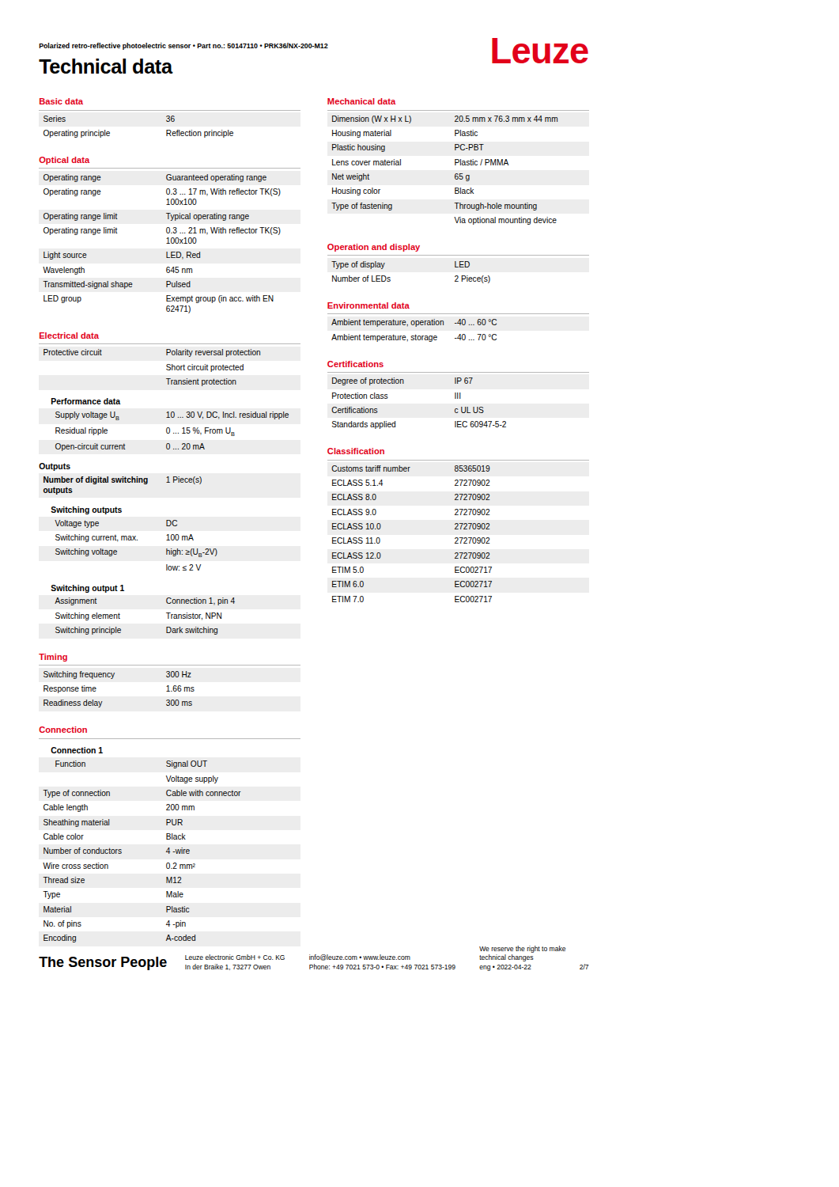Leuze
Polarized retro-reflective photoelectric sensor • Part no.: 50147110 • PRK36/NX-200-M12
Technical data
Basic data
| Series | 36 |
| Operating principle | Reflection principle |
Optical data
| Operating range | Guaranteed operating range |
| Operating range | 0.3 ... 17 m, With reflector TK(S) 100x100 |
| Operating range limit | Typical operating range |
| Operating range limit | 0.3 ... 21 m, With reflector TK(S) 100x100 |
| Light source | LED, Red |
| Wavelength | 645 nm |
| Transmitted-signal shape | Pulsed |
| LED group | Exempt group (in acc. with EN 62471) |
Electrical data
| Protective circuit | Polarity reversal protection |
| | Short circuit protected |
| | Transient protection |
Performance data
| Supply voltage U B | 10 ... 30 V, DC, Incl. residual ripple |
| Residual ripple | 0 ... 15 %, From U B |
| Open-circuit current | 0 ... 20 mA |
Outputs
| Number of digital switching outputs | 1 Piece(s) |
Switching outputs
| Voltage type | DC |
| Switching current, max. | 100 mA |
| Switching voltage | high: ≥(U B -2V) |
| | low: ≤ 2 V |
Switching output 1
| Assignment | Connection 1, pin 4 |
| Switching element | Transistor, NPN |
| Switching principle | Dark switching |
Timing
| Switching frequency | 300 Hz |
| Response time | 1.66 ms |
| Readiness delay | 300 ms |
Connection
Connection 1
| Function | Signal OUT |
| | Voltage supply |
| Type of connection | Cable with connector |
| Cable length | 200 mm |
| Sheathing material | PUR |
| Cable color | Black |
| Number of conductors | 4 -wire |
| Wire cross section | 0.2 mm² |
| Thread size | M12 |
| Type | Male |
| Material | Plastic |
| No. of pins | 4 -pin |
| Encoding | A-coded |
Mechanical data
| Dimension (W x H x L) | 20.5 mm x 76.3 mm x 44 mm |
| Housing material | Plastic |
| Plastic housing | PC-PBT |
| Lens cover material | Plastic / PMMA |
| Net weight | 65 g |
| Housing color | Black |
| Type of fastening | Through-hole mounting |
| | Via optional mounting device |
Operation and display
| Type of display | LED |
| Number of LEDs | 2 Piece(s) |
Environmental data
| Ambient temperature, operation | -40 ... 60 °C |
| Ambient temperature, storage | -40 ... 70 °C |
Certifications
| Degree of protection | IP 67 |
| Protection class | III |
| Certifications | c UL US |
| Standards applied | IEC 60947-5-2 |
Classification
| Customs tariff number | 85365019 |
| ECLASS 5.1.4 | 27270902 |
| ECLASS 8.0 | 27270902 |
| ECLASS 9.0 | 27270902 |
| ECLASS 10.0 | 27270902 |
| ECLASS 11.0 | 27270902 |
| ECLASS 12.0 | 27270902 |
| ETIM 5.0 | EC002717 |
| ETIM 6.0 | EC002717 |
| ETIM 7.0 | EC002717 |
The Sensor People
Leuze electronic GmbH + Co. KG
In der Braike 1, 73277 Owen
info@leuze.com • www.leuze.com
Phone: +49 7021 573-0 • Fax: +49 7021 573-199
We reserve the right to make technical changes
eng • 2022-04-22
2/7